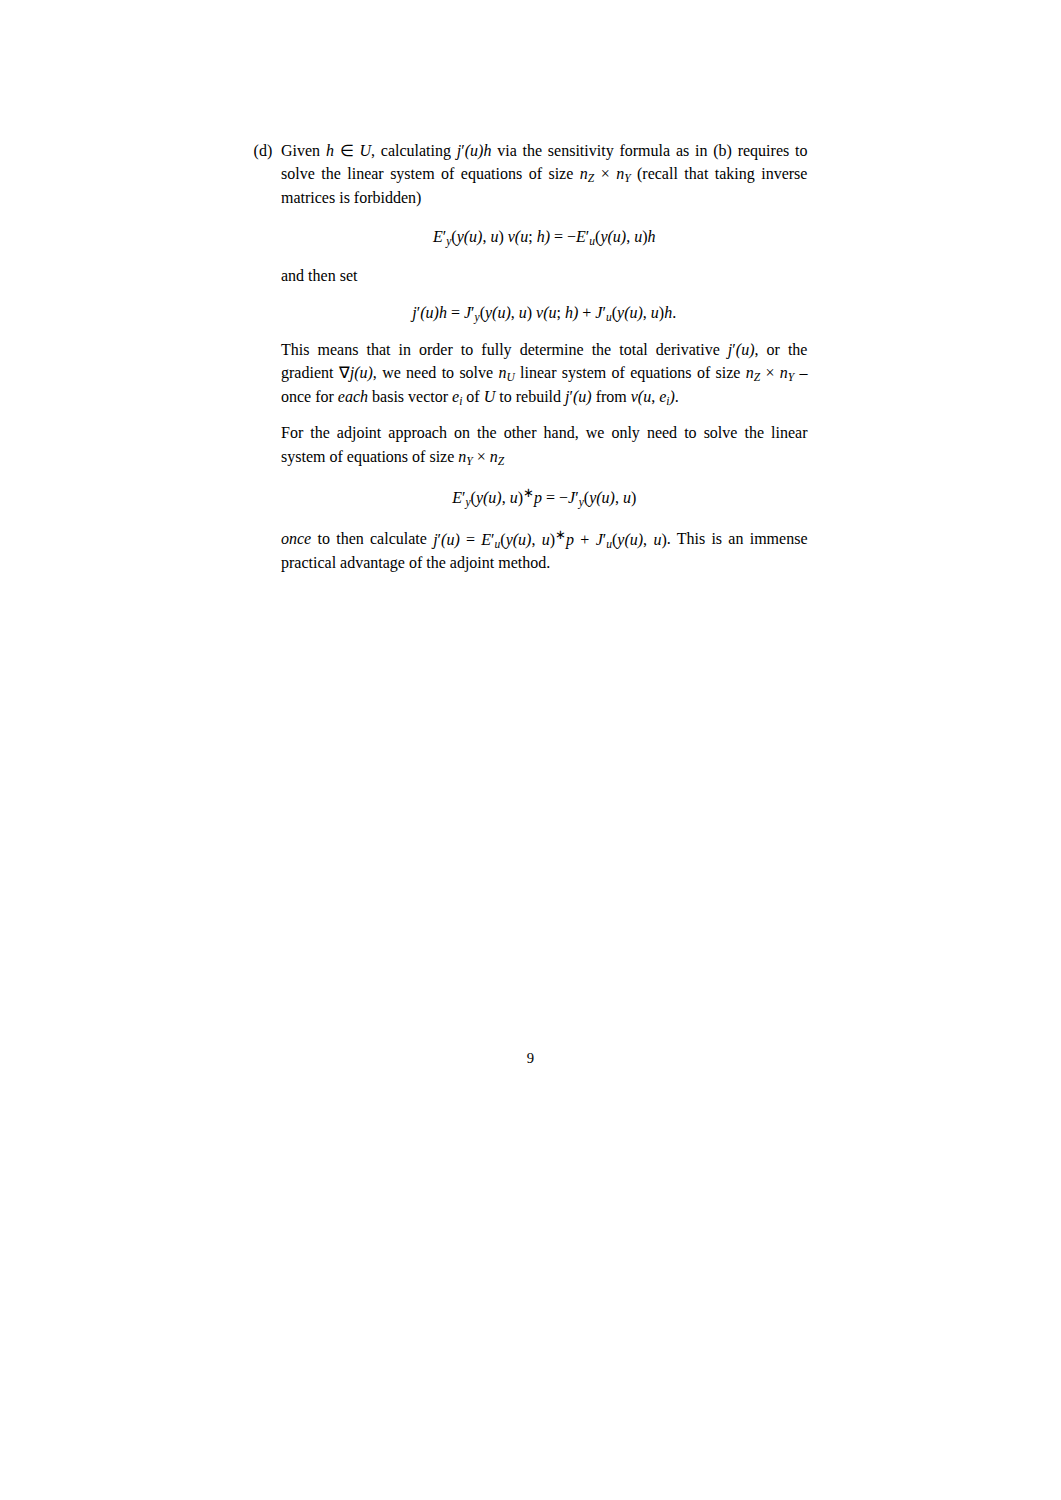(d)
Given h ∈ U, calculating j′(u)h via the sensitivity formula as in (b) requires to solve the linear system of equations of size nZ × nY (recall that taking inverse matrices is forbidden)
E′y(y(u), u) v(u; h) = −E′u(y(u), u) h
and then set
j′(u)h = J′y(y(u), u) v(u; h) + J′u(y(u), u) h.
This means that in order to fully determine the total derivative j′(u), or the gradient ∇j(u), we need to solve nU linear system of equations of size nZ × nY – once for each basis vector ei of U to rebuild j′(u) from v(u, ei).
For the adjoint approach on the other hand, we only need to solve the linear system of equations of size nY × nZ
E′y(y(u), u)∗p = −J′y(y(u), u)
once to then calculate j′(u) = E′u(y(u), u)∗p + J′u(y(u), u). This is an immense practical advantage of the adjoint method.
9